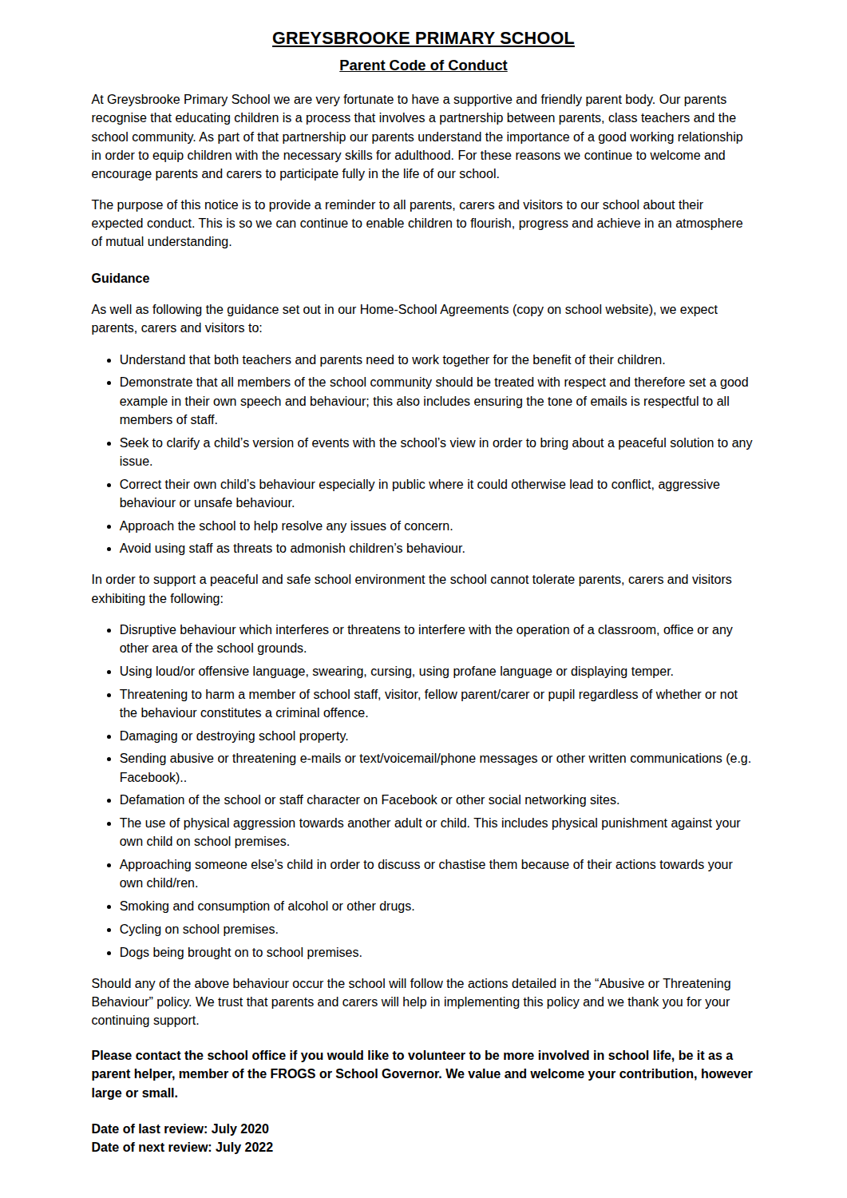GREYSBROOKE PRIMARY SCHOOL
Parent Code of Conduct
At Greysbrooke Primary School we are very fortunate to have a supportive and friendly parent body. Our parents recognise that educating children is a process that involves a partnership between parents, class teachers and the school community. As part of that partnership our parents understand the importance of a good working relationship in order to equip children with the necessary skills for adulthood. For these reasons we continue to welcome and encourage parents and carers to participate fully in the life of our school.
The purpose of this notice is to provide a reminder to all parents, carers and visitors to our school about their expected conduct. This is so we can continue to enable children to flourish, progress and achieve in an atmosphere of mutual understanding.
Guidance
As well as following the guidance set out in our Home-School Agreements (copy on school website), we expect parents, carers and visitors to:
Understand that both teachers and parents need to work together for the benefit of their children.
Demonstrate that all members of the school community should be treated with respect and therefore set a good example in their own speech and behaviour; this also includes ensuring the tone of emails is respectful to all members of staff.
Seek to clarify a child’s version of events with the school’s view in order to bring about a peaceful solution to any issue.
Correct their own child’s behaviour especially in public where it could otherwise lead to conflict, aggressive behaviour or unsafe behaviour.
Approach the school to help resolve any issues of concern.
Avoid using staff as threats to admonish children’s behaviour.
In order to support a peaceful and safe school environment the school cannot tolerate parents, carers and visitors exhibiting the following:
Disruptive behaviour which interferes or threatens to interfere with the operation of a classroom, office or any other area of the school grounds.
Using loud/or offensive language, swearing, cursing, using profane language or displaying temper.
Threatening to harm a member of school staff, visitor, fellow parent/carer or pupil regardless of whether or not the behaviour constitutes a criminal offence.
Damaging or destroying school property.
Sending abusive or threatening e-mails or text/voicemail/phone messages or other written communications (e.g. Facebook)..
Defamation of the school or staff character on Facebook or other social networking sites.
The use of physical aggression towards another adult or child. This includes physical punishment against your own child on school premises.
Approaching someone else’s child in order to discuss or chastise them because of their actions towards your own child/ren.
Smoking and consumption of alcohol or other drugs.
Cycling on school premises.
Dogs being brought on to school premises.
Should any of the above behaviour occur the school will follow the actions detailed in the “Abusive or Threatening Behaviour” policy. We trust that parents and carers will help in implementing this policy and we thank you for your continuing support.
Please contact the school office if you would like to volunteer to be more involved in school life, be it as a parent helper, member of the FROGS or School Governor. We value and welcome your contribution, however large or small.
Date of last review: July 2020
Date of next review: July 2022